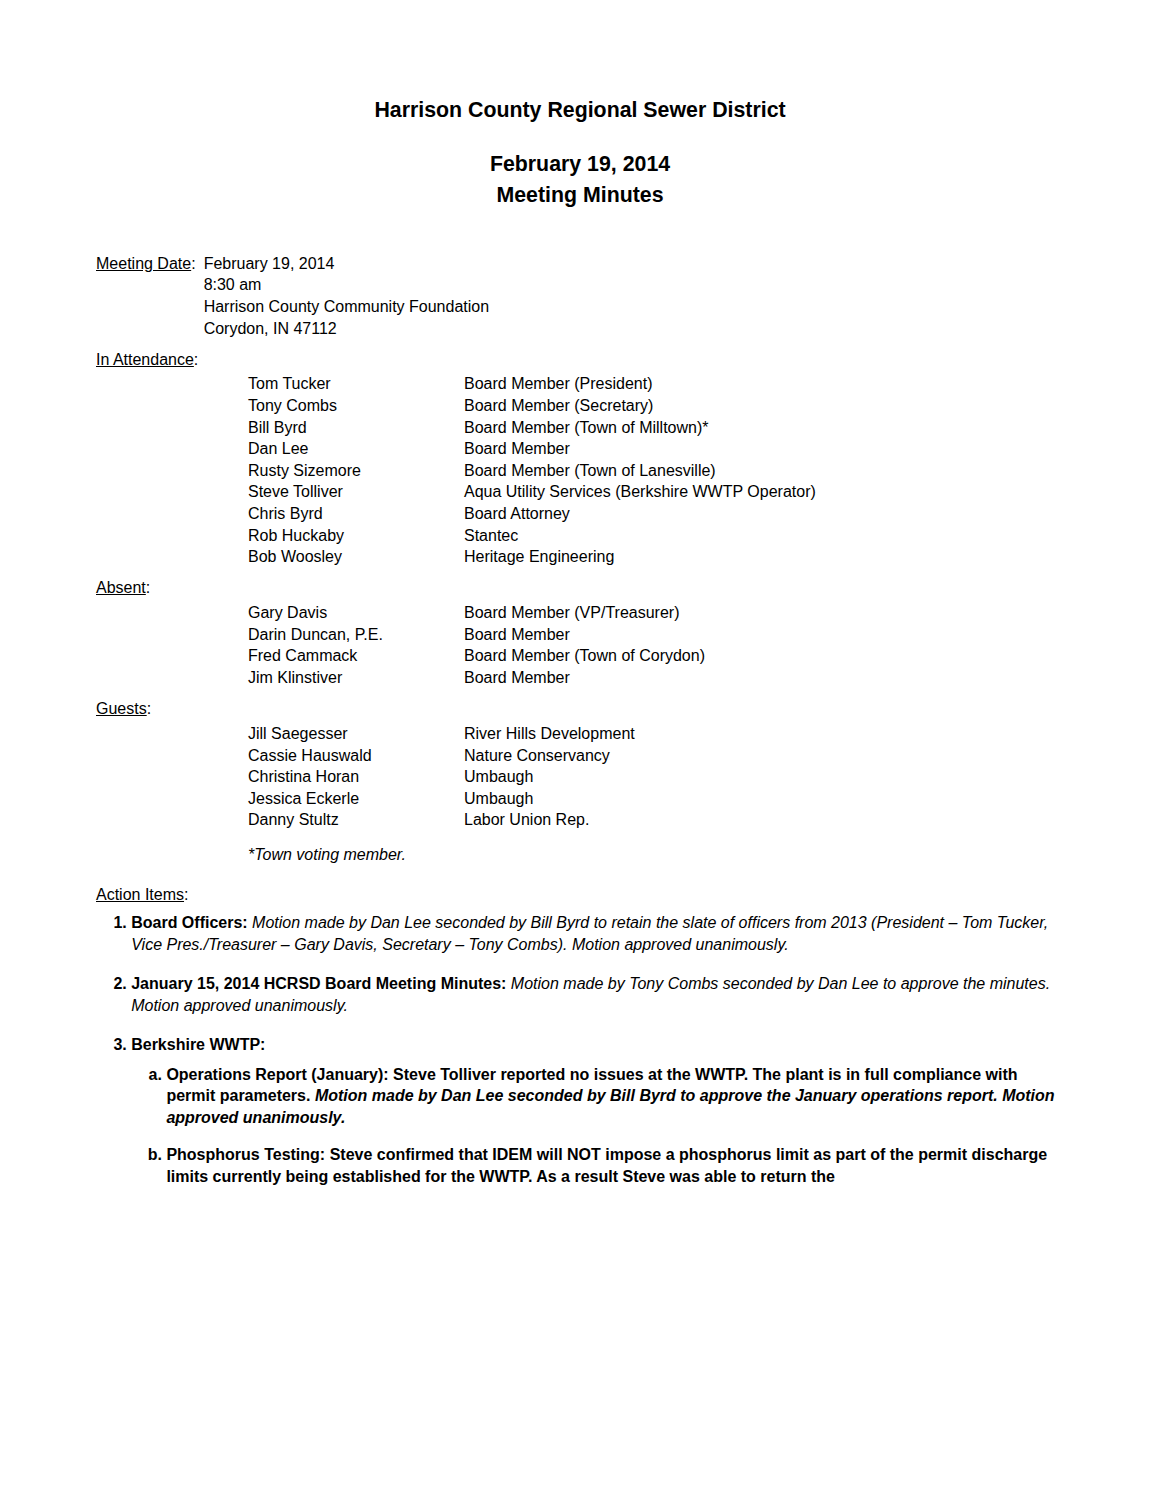Harrison County Regional Sewer District
February 19, 2014
Meeting Minutes
| Meeting Date : | February 19, 2014 |
| | 8:30 am |
| | Harrison County Community Foundation |
| | Corydon, IN 47112 |
In Attendance:
| Tom Tucker | Board Member (President) |
| Tony Combs | Board Member (Secretary) |
| Bill Byrd | Board Member (Town of Milltown)* |
| Dan Lee | Board Member |
| Rusty Sizemore | Board Member (Town of Lanesville) |
| Steve Tolliver | Aqua Utility Services (Berkshire WWTP Operator) |
| Chris Byrd | Board Attorney |
| Rob Huckaby | Stantec |
| Bob Woosley | Heritage Engineering |
Absent:
| Gary Davis | Board Member (VP/Treasurer) |
| Darin Duncan, P.E. | Board Member |
| Fred Cammack | Board Member (Town of Corydon) |
| Jim Klinstiver | Board Member |
Guests:
| Jill Saegesser | River Hills Development |
| Cassie Hauswald | Nature Conservancy |
| Christina Horan | Umbaugh |
| Jessica Eckerle | Umbaugh |
| Danny Stultz | Labor Union Rep. |
*Town voting member.
Action Items:
Board Officers: Motion made by Dan Lee seconded by Bill Byrd to retain the slate of officers from 2013 (President – Tom Tucker, Vice Pres./Treasurer – Gary Davis, Secretary – Tony Combs). Motion approved unanimously.
January 15, 2014 HCRSD Board Meeting Minutes: Motion made by Tony Combs seconded by Dan Lee to approve the minutes. Motion approved unanimously.
Berkshire WWTP:
Operations Report (January): Steve Tolliver reported no issues at the WWTP. The plant is in full compliance with permit parameters. Motion made by Dan Lee seconded by Bill Byrd to approve the January operations report. Motion approved unanimously.
Phosphorus Testing: Steve confirmed that IDEM will NOT impose a phosphorus limit as part of the permit discharge limits currently being established for the WWTP. As a result Steve was able to return the